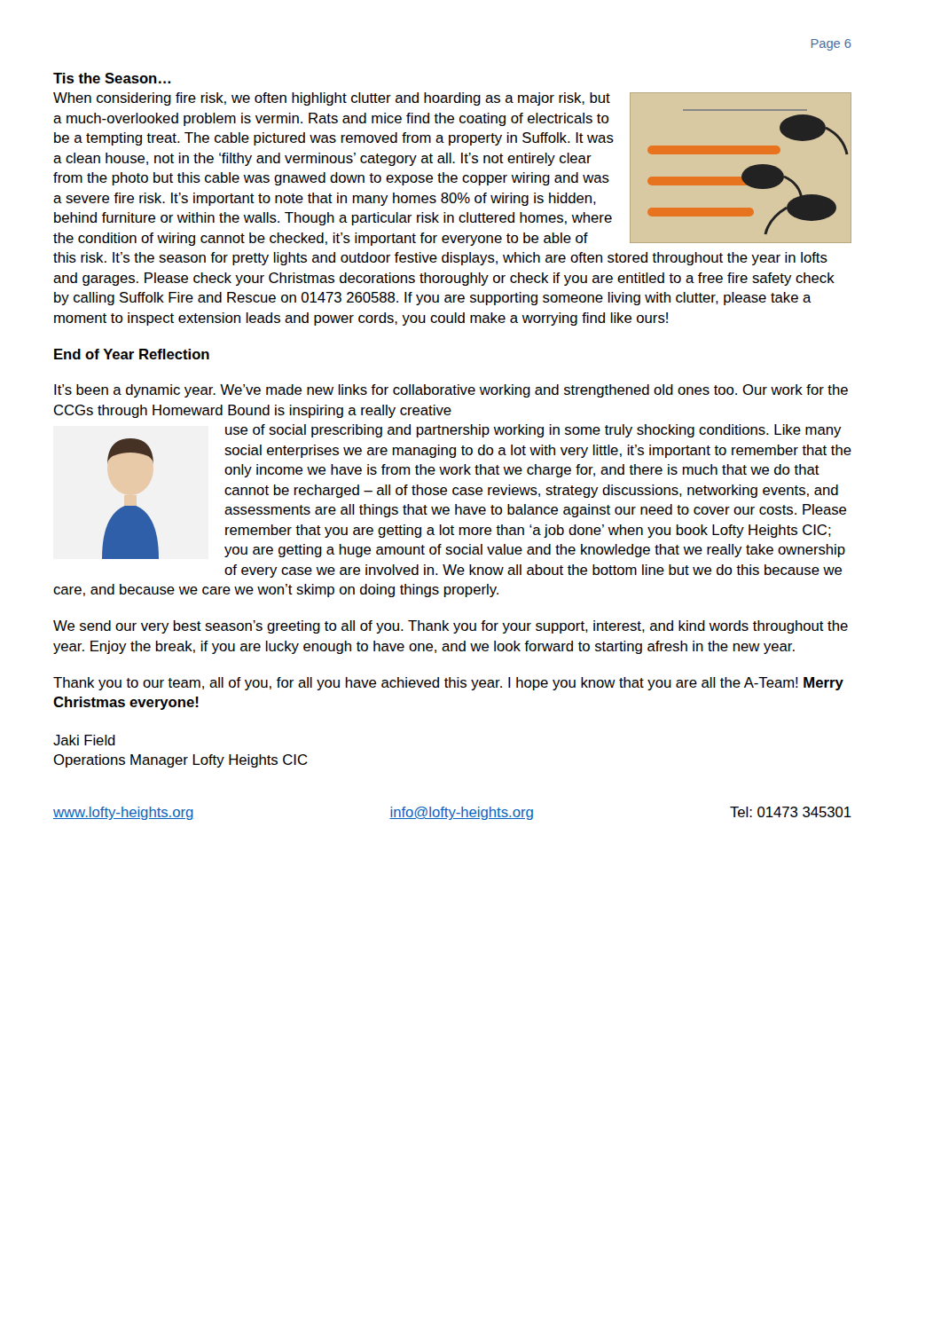Page 6
Tis the Season…
When considering fire risk, we often highlight clutter and hoarding as a major risk, but a much-overlooked problem is vermin. Rats and mice find the coating of electricals to be a tempting treat. The cable pictured was removed from a property in Suffolk. It was a clean house, not in the ‘filthy and verminous’ category at all. It’s not entirely clear from the photo but this cable was gnawed down to expose the copper wiring and was a severe fire risk. It’s important to note that in many homes 80% of wiring is hidden, behind furniture or within the walls. Though a particular risk in cluttered homes, where the condition of wiring cannot be checked, it’s important for everyone to be able of this risk. It’s the season for pretty lights and outdoor festive displays, which are often stored throughout the year in lofts and garages. Please check your Christmas decorations thoroughly or check if you are entitled to a free fire safety check by calling Suffolk Fire and Rescue on 01473 260588. If you are supporting someone living with clutter, please take a moment to inspect extension leads and power cords, you could make a worrying find like ours!
End of Year Reflection
It’s been a dynamic year. We’ve made new links for collaborative working and strengthened old ones too. Our work for the CCGs through Homeward Bound is inspiring a really creative
use of social prescribing and partnership working in some truly shocking conditions. Like many social enterprises we are managing to do a lot with very little, it’s important to remember that the only income we have is from the work that we charge for, and there is much that we do that cannot be recharged – all of those case reviews, strategy discussions, networking events, and assessments are all things that we have to balance against our need to cover our costs. Please remember that you are getting a lot more than ‘a job done’ when you book Lofty Heights CIC; you are getting a huge amount of social value and the knowledge that we really take ownership of every case we are involved in. We know all about the bottom line but we do this because we care, and because we care we won’t skimp on doing things properly.
We send our very best season’s greeting to all of you. Thank you for your support, interest, and kind words throughout the year. Enjoy the break, if you are lucky enough to have one, and we look forward to starting afresh in the new year.
Thank you to our team, all of you, for all you have achieved this year. I hope you know that you are all the A-Team! Merry Christmas everyone!
Jaki Field
Operations Manager Lofty Heights CIC
www.lofty-heights.org
info@lofty-heights.org
Tel: 01473 345301